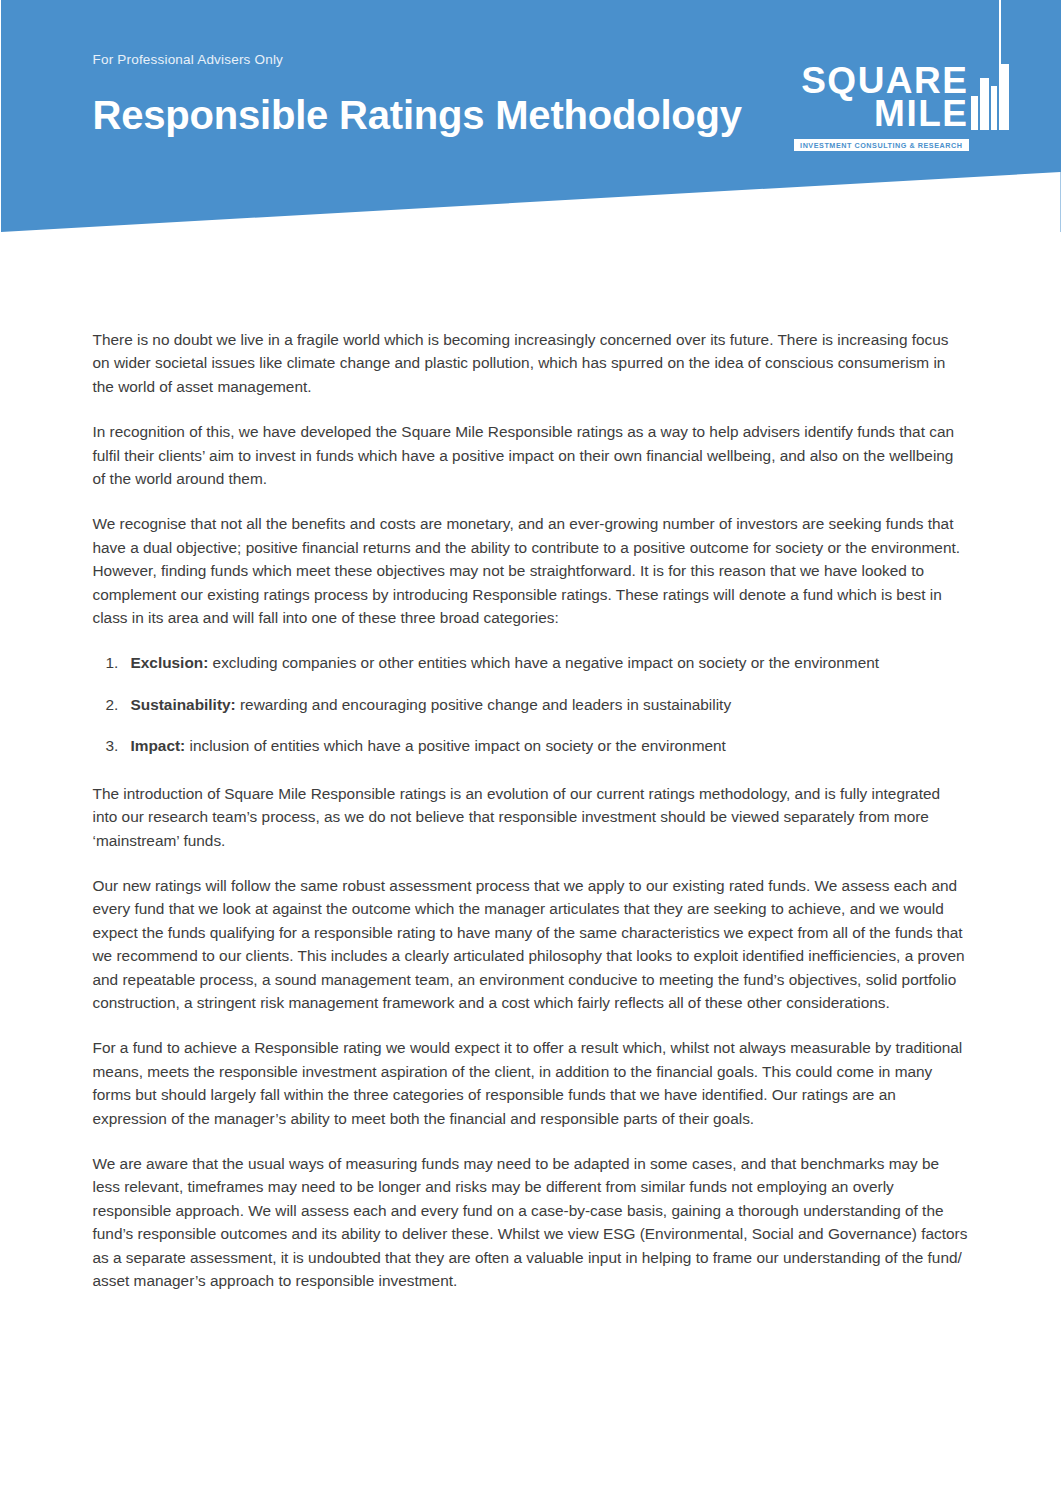For Professional Advisers Only
Responsible Ratings Methodology
SQUARE MILE INVESTMENT CONSULTING & RESEARCH
There is no doubt we live in a fragile world which is becoming increasingly concerned over its future. There is increasing focus on wider societal issues like climate change and plastic pollution, which has spurred on the idea of conscious consumerism in the world of asset management.
In recognition of this, we have developed the Square Mile Responsible ratings as a way to help advisers identify funds that can fulfil their clients’ aim to invest in funds which have a positive impact on their own financial wellbeing, and also on the wellbeing of the world around them.
We recognise that not all the benefits and costs are monetary, and an ever-growing number of investors are seeking funds that have a dual objective; positive financial returns and the ability to contribute to a positive outcome for society or the environment. However, finding funds which meet these objectives may not be straightforward. It is for this reason that we have looked to complement our existing ratings process by introducing Responsible ratings. These ratings will denote a fund which is best in class in its area and will fall into one of these three broad categories:
Exclusion: excluding companies or other entities which have a negative impact on society or the environment
Sustainability: rewarding and encouraging positive change and leaders in sustainability
Impact: inclusion of entities which have a positive impact on society or the environment
The introduction of Square Mile Responsible ratings is an evolution of our current ratings methodology, and is fully integrated into our research team’s process, as we do not believe that responsible investment should be viewed separately from more ‘mainstream’ funds.
Our new ratings will follow the same robust assessment process that we apply to our existing rated funds. We assess each and every fund that we look at against the outcome which the manager articulates that they are seeking to achieve, and we would expect the funds qualifying for a responsible rating to have many of the same characteristics we expect from all of the funds that we recommend to our clients. This includes a clearly articulated philosophy that looks to exploit identified inefficiencies, a proven and repeatable process, a sound management team, an environment conducive to meeting the fund’s objectives, solid portfolio construction, a stringent risk management framework and a cost which fairly reflects all of these other considerations.
For a fund to achieve a Responsible rating we would expect it to offer a result which, whilst not always measurable by traditional means, meets the responsible investment aspiration of the client, in addition to the financial goals. This could come in many forms but should largely fall within the three categories of responsible funds that we have identified. Our ratings are an expression of the manager’s ability to meet both the financial and responsible parts of their goals.
We are aware that the usual ways of measuring funds may need to be adapted in some cases, and that benchmarks may be less relevant, timeframes may need to be longer and risks may be different from similar funds not employing an overly responsible approach. We will assess each and every fund on a case-by-case basis, gaining a thorough understanding of the fund’s responsible outcomes and its ability to deliver these. Whilst we view ESG (Environmental, Social and Governance) factors as a separate assessment, it is undoubted that they are often a valuable input in helping to frame our understanding of the fund/ asset manager’s approach to responsible investment.